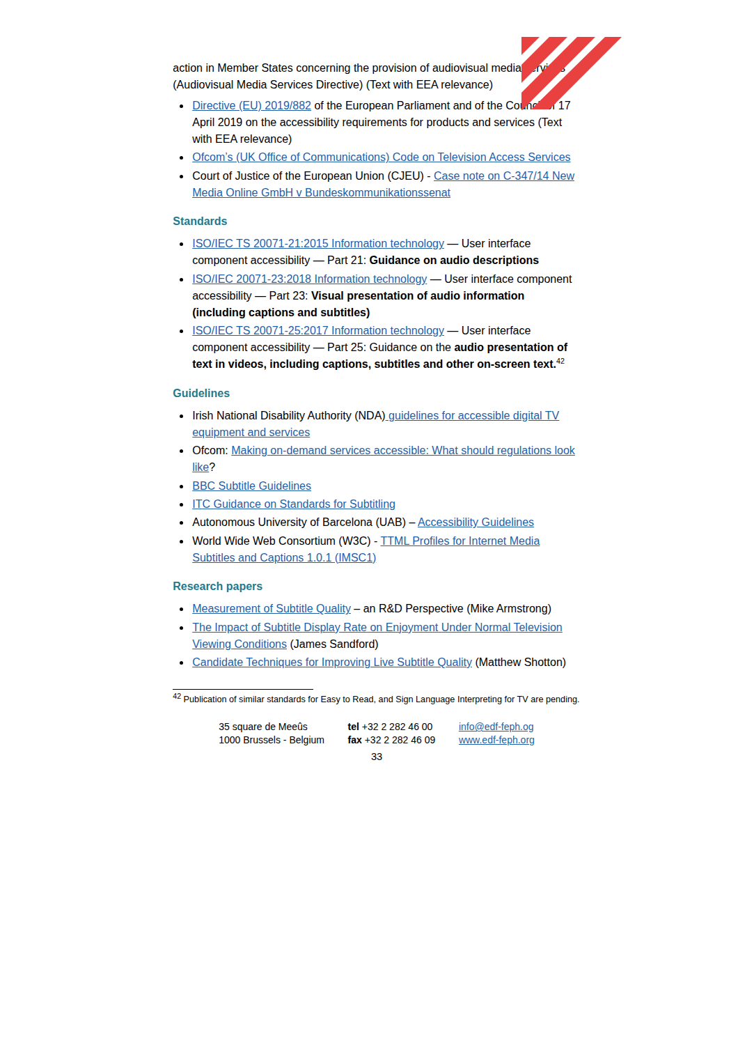action in Member States concerning the provision of audiovisual media services (Audiovisual Media Services Directive) (Text with EEA relevance)
Directive (EU) 2019/882 of the European Parliament and of the Council of 17 April 2019 on the accessibility requirements for products and services (Text with EEA relevance)
Ofcom’s (UK Office of Communications) Code on Television Access Services
Court of Justice of the European Union (CJEU) - Case note on C-347/14 New Media Online GmbH v Bundeskommunikationssenat
Standards
ISO/IEC TS 20071-21:2015 Information technology — User interface component accessibility — Part 21: Guidance on audio descriptions
ISO/IEC 20071-23:2018 Information technology — User interface component accessibility — Part 23: Visual presentation of audio information (including captions and subtitles)
ISO/IEC TS 20071-25:2017 Information technology — User interface component accessibility — Part 25: Guidance on the audio presentation of text in videos, including captions, subtitles and other on-screen text.42
Guidelines
Irish National Disability Authority (NDA) guidelines for accessible digital TV equipment and services
Ofcom: Making on-demand services accessible: What should regulations look like?
BBC Subtitle Guidelines
ITC Guidance on Standards for Subtitling
Autonomous University of Barcelona (UAB) – Accessibility Guidelines
World Wide Web Consortium (W3C) - TTML Profiles for Internet Media Subtitles and Captions 1.0.1 (IMSC1)
Research papers
Measurement of Subtitle Quality – an R&D Perspective (Mike Armstrong)
The Impact of Subtitle Display Rate on Enjoyment Under Normal Television Viewing Conditions (James Sandford)
Candidate Techniques for Improving Live Subtitle Quality (Matthew Shotton)
42 Publication of similar standards for Easy to Read, and Sign Language Interpreting for TV are pending.
| 35 square de Meeûs | tel +32 2 282 46 00 | info@edf-feph.og |
| 1000 Brussels - Belgium | fax +32 2 282 46 09 | www.edf-feph.org |
33